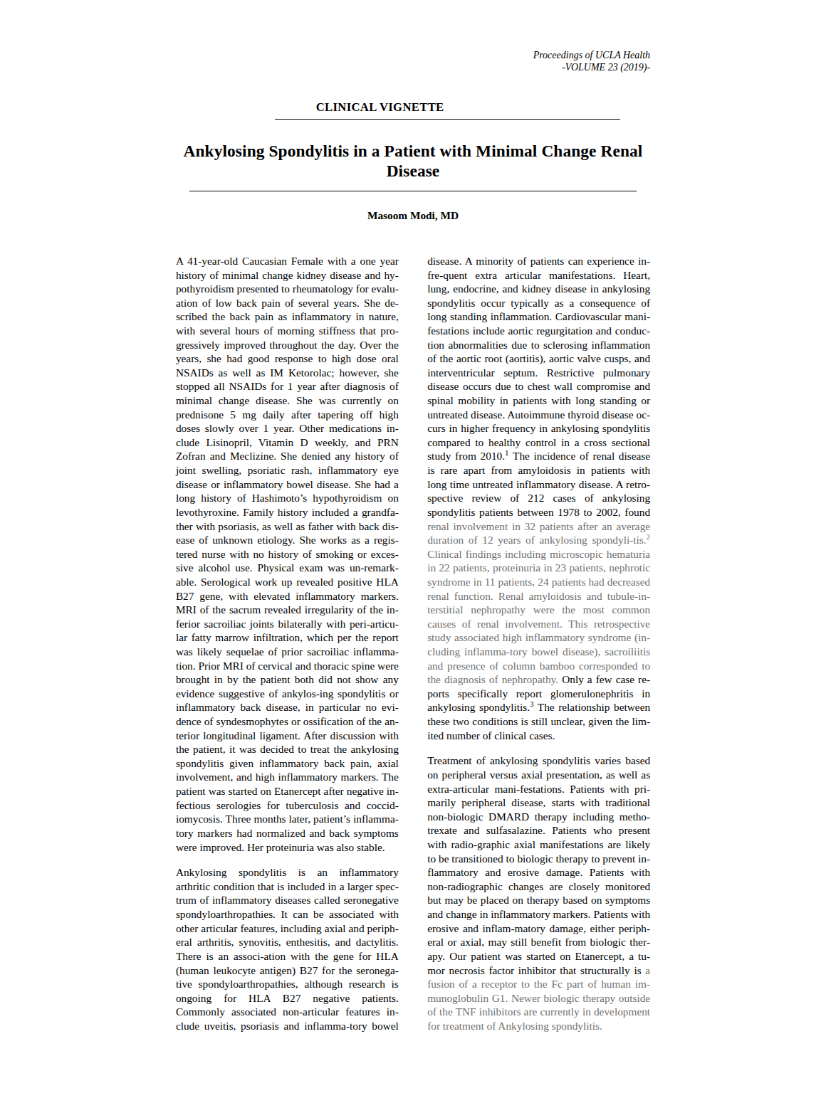Proceedings of UCLA Health
-VOLUME 23 (2019)-
CLINICAL VIGNETTE
Ankylosing Spondylitis in a Patient with Minimal Change Renal Disease
Masoom Modi, MD
A 41-year-old Caucasian Female with a one year history of minimal change kidney disease and hypothyroidism presented to rheumatology for evaluation of low back pain of several years. She described the back pain as inflammatory in nature, with several hours of morning stiffness that progressively improved throughout the day. Over the years, she had good response to high dose oral NSAIDs as well as IM Ketorolac; however, she stopped all NSAIDs for 1 year after diagnosis of minimal change disease. She was currently on prednisone 5 mg daily after tapering off high doses slowly over 1 year. Other medications include Lisinopril, Vitamin D weekly, and PRN Zofran and Meclizine. She denied any history of joint swelling, psoriatic rash, inflammatory eye disease or inflammatory bowel disease. She had a long history of Hashimoto’s hypothyroidism on levothyroxine. Family history included a grandfather with psoriasis, as well as father with back disease of unknown etiology. She works as a registered nurse with no history of smoking or excessive alcohol use. Physical exam was un-remarkable. Serological work up revealed positive HLA B27 gene, with elevated inflammatory markers. MRI of the sacrum revealed irregularity of the inferior sacroiliac joints bilaterally with peri-articular fatty marrow infiltration, which per the report was likely sequelae of prior sacroiliac inflammation. Prior MRI of cervical and thoracic spine were brought in by the patient both did not show any evidence suggestive of ankylos-ing spondylitis or inflammatory back disease, in particular no evidence of syndesmophytes or ossification of the anterior longitudinal ligament. After discussion with the patient, it was decided to treat the ankylosing spondylitis given inflammatory back pain, axial involvement, and high inflammatory markers. The patient was started on Etanercept after negative infectious serologies for tuberculosis and coccidiomycosis. Three months later, patient’s inflammatory markers had normalized and back symptoms were improved. Her proteinuria was also stable.
Ankylosing spondylitis is an inflammatory arthritic condition that is included in a larger spectrum of inflammatory diseases called seronegative spondyloarthropathies. It can be associated with other articular features, including axial and peripheral arthritis, synovitis, enthesitis, and dactylitis. There is an associ-ation with the gene for HLA (human leukocyte antigen) B27 for the seronegative spondyloarthropathies, although research is ongoing for HLA B27 negative patients. Commonly associated non-articular features include uveitis, psoriasis and inflamma-tory bowel disease. A minority of patients can experience infre-quent extra articular manifestations. Heart, lung, endocrine, and kidney disease in ankylosing spondylitis occur typically as a consequence of long standing inflammation. Cardiovascular manifestations include aortic regurgitation and conduction abnormalities due to sclerosing inflammation of the aortic root (aortitis), aortic valve cusps, and interventricular septum. Restrictive pulmonary disease occurs due to chest wall compromise and spinal mobility in patients with long standing or untreated disease. Autoimmune thyroid disease occurs in higher frequency in ankylosing spondylitis compared to healthy control in a cross sectional study from 2010.1 The incidence of renal disease is rare apart from amyloidosis in patients with long time untreated inflammatory disease. A retrospective review of 212 cases of ankylosing spondylitis patients between 1978 to 2002, found renal involvement in 32 patients after an average duration of 12 years of ankylosing spondyli-tis.2 Clinical findings including microscopic hematuria in 22 patients, proteinuria in 23 patients, nephrotic syndrome in 11 patients, 24 patients had decreased renal function. Renal amyloidosis and tubule-interstitial nephropathy were the most common causes of renal involvement. This retrospective study associated high inflammatory syndrome (including inflamma-tory bowel disease), sacroiliitis and presence of column bamboo corresponded to the diagnosis of nephropathy. Only a few case reports specifically report glomerulonephritis in ankylosing spondylitis.3 The relationship between these two conditions is still unclear, given the limited number of clinical cases.
Treatment of ankylosing spondylitis varies based on peripheral versus axial presentation, as well as extra-articular mani-festations. Patients with primarily peripheral disease, starts with traditional non-biologic DMARD therapy including metho-trexate and sulfasalazine. Patients who present with radio-graphic axial manifestations are likely to be transitioned to biologic therapy to prevent inflammatory and erosive damage. Patients with non-radiographic changes are closely monitored but may be placed on therapy based on symptoms and change in inflammatory markers. Patients with erosive and inflam-matory damage, either peripheral or axial, may still benefit from biologic therapy. Our patient was started on Etanercept, a tumor necrosis factor inhibitor that structurally is a fusion of a receptor to the Fc part of human immunoglobulin G1. Newer biologic therapy outside of the TNF inhibitors are currently in development for treatment of Ankylosing spondylitis.